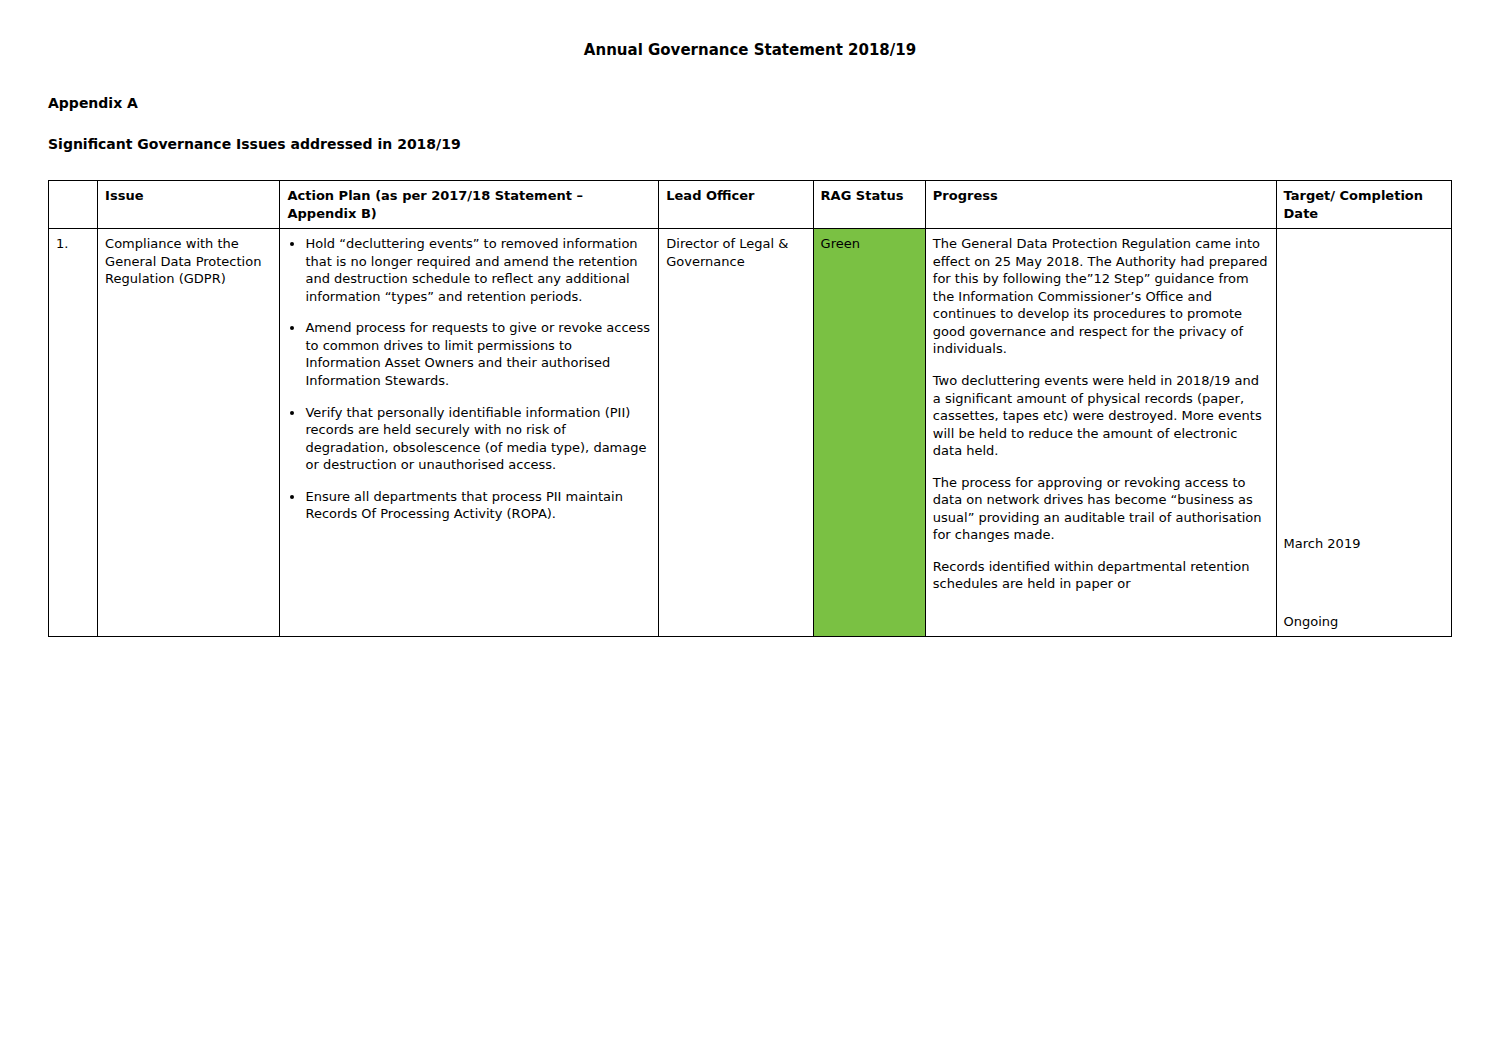Annual Governance Statement 2018/19
Appendix A
Significant Governance Issues addressed in 2018/19
| | Issue | Action Plan (as per 2017/18 Statement – Appendix B) | Lead Officer | RAG Status | Progress | Target/ Completion Date |
| --- | --- | --- | --- | --- | --- | --- |
| 1. | Compliance with the General Data Protection Regulation (GDPR) | Hold “decluttering events” to removed information that is no longer required and amend the retention and destruction schedule to reflect any additional information “types” and retention periods. Amend process for requests to give or revoke access to common drives to limit permissions to Information Asset Owners and their authorised Information Stewards. Verify that personally identifiable information (PII) records are held securely with no risk of degradation, obsolescence (of media type), damage or destruction or unauthorised access. Ensure all departments that process PII maintain Records Of Processing Activity (ROPA). | Director of Legal & Governance | Green | The General Data Protection Regulation came into effect on 25 May 2018. The Authority had prepared for this by following the”12 Step” guidance from the Information Commissioner’s Office and continues to develop its procedures to promote good governance and respect for the privacy of individuals. Two decluttering events were held in 2018/19 and a significant amount of physical records (paper, cassettes, tapes etc) were destroyed. More events will be held to reduce the amount of electronic data held. The process for approving or revoking access to data on network drives has become “business as usual” providing an auditable trail of authorisation for changes made. Records identified within departmental retention schedules are held in paper or | March 2019 Ongoing |